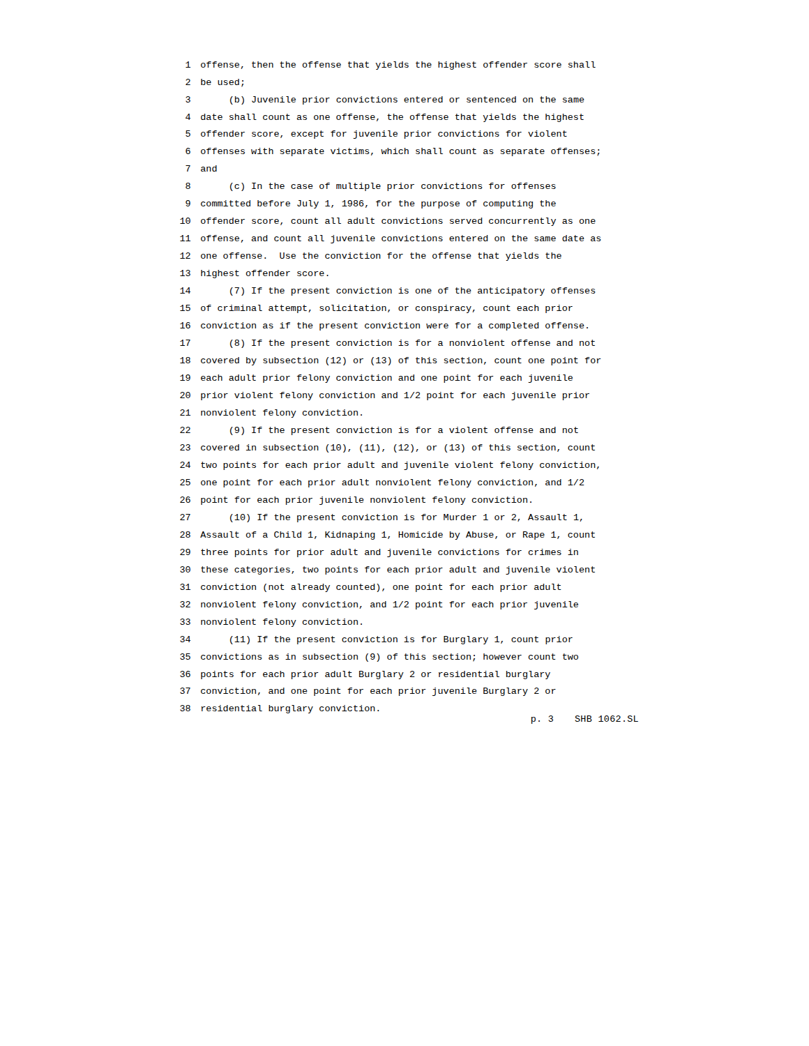offense, then the offense that yields the highest offender score shall
be used;
(b) Juvenile prior convictions entered or sentenced on the same
date shall count as one offense, the offense that yields the highest
offender score, except for juvenile prior convictions for violent
offenses with separate victims, which shall count as separate offenses;
and
(c) In the case of multiple prior convictions for offenses
committed before July 1, 1986, for the purpose of computing the
offender score, count all adult convictions served concurrently as one
offense, and count all juvenile convictions entered on the same date as
one offense. Use the conviction for the offense that yields the
highest offender score.
(7) If the present conviction is one of the anticipatory offenses
of criminal attempt, solicitation, or conspiracy, count each prior
conviction as if the present conviction were for a completed offense.
(8) If the present conviction is for a nonviolent offense and not
covered by subsection (12) or (13) of this section, count one point for
each adult prior felony conviction and one point for each juvenile
prior violent felony conviction and 1/2 point for each juvenile prior
nonviolent felony conviction.
(9) If the present conviction is for a violent offense and not
covered in subsection (10), (11), (12), or (13) of this section, count
two points for each prior adult and juvenile violent felony conviction,
one point for each prior adult nonviolent felony conviction, and 1/2
point for each prior juvenile nonviolent felony conviction.
(10) If the present conviction is for Murder 1 or 2, Assault 1,
Assault of a Child 1, Kidnaping 1, Homicide by Abuse, or Rape 1, count
three points for prior adult and juvenile convictions for crimes in
these categories, two points for each prior adult and juvenile violent
conviction (not already counted), one point for each prior adult
nonviolent felony conviction, and 1/2 point for each prior juvenile
nonviolent felony conviction.
(11) If the present conviction is for Burglary 1, count prior
convictions as in subsection (9) of this section; however count two
points for each prior adult Burglary 2 or residential burglary
conviction, and one point for each prior juvenile Burglary 2 or
residential burglary conviction.
p. 3 SHB 1062.SL